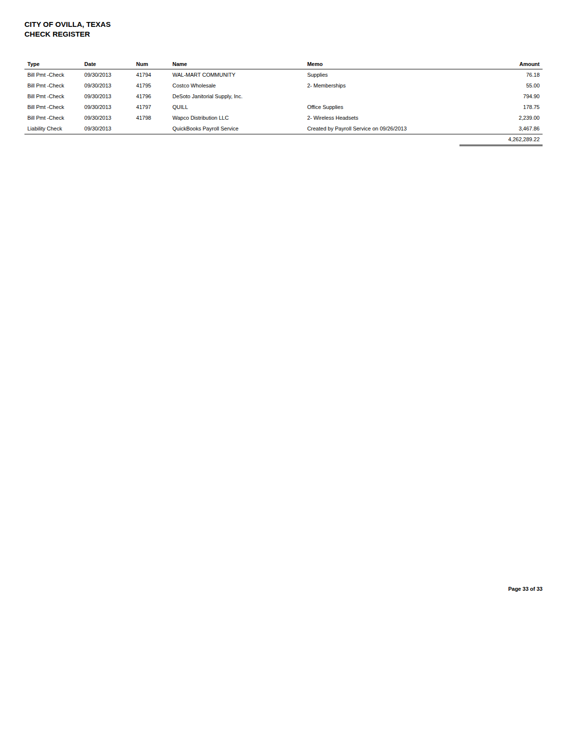CITY OF OVILLA, TEXAS
CHECK REGISTER
| Type | Date | Num | Name | Memo | Amount |
| --- | --- | --- | --- | --- | --- |
| Bill Pmt -Check | 09/30/2013 | 41794 | WAL-MART COMMUNITY | Supplies | 76.18 |
| Bill Pmt -Check | 09/30/2013 | 41795 | Costco Wholesale | 2- Memberships | 55.00 |
| Bill Pmt -Check | 09/30/2013 | 41796 | DeSoto Janitorial Supply, Inc. | | 794.90 |
| Bill Pmt -Check | 09/30/2013 | 41797 | QUILL | Office Supplies | 178.75 |
| Bill Pmt -Check | 09/30/2013 | 41798 | Wapco Distribution LLC | 2- Wireless Headsets | 2,239.00 |
| Liability Check | 09/30/2013 | | QuickBooks Payroll Service | Created by Payroll Service on 09/26/2013 | 3,467.86 |
| | | | | | 4,262,289.22 |
Page 33 of 33